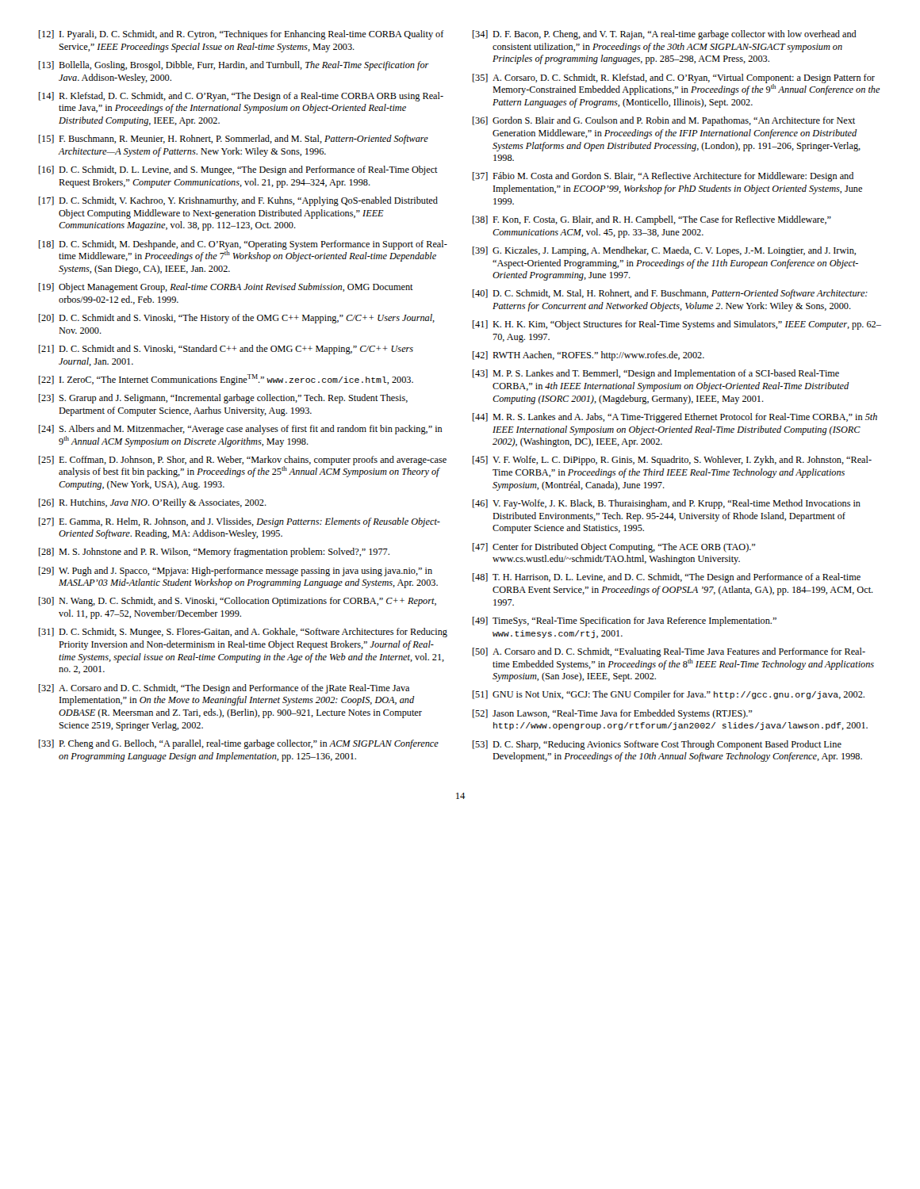[12] I. Pyarali, D. C. Schmidt, and R. Cytron, “Techniques for Enhancing Real-time CORBA Quality of Service,” IEEE Proceedings Special Issue on Real-time Systems, May 2003.
[13] Bollella, Gosling, Brosgol, Dibble, Furr, Hardin, and Turnbull, The Real-Time Specification for Java. Addison-Wesley, 2000.
[14] R. Klefstad, D. C. Schmidt, and C. O’Ryan, “The Design of a Real-time CORBA ORB using Real-time Java,” in Proceedings of the International Symposium on Object-Oriented Real-time Distributed Computing, IEEE, Apr. 2002.
[15] F. Buschmann, R. Meunier, H. Rohnert, P. Sommerlad, and M. Stal, Pattern-Oriented Software Architecture—A System of Patterns. New York: Wiley & Sons, 1996.
[16] D. C. Schmidt, D. L. Levine, and S. Mungee, “The Design and Performance of Real-Time Object Request Brokers,” Computer Communications, vol. 21, pp. 294–324, Apr. 1998.
[17] D. C. Schmidt, V. Kachroo, Y. Krishnamurthy, and F. Kuhns, “Applying QoS-enabled Distributed Object Computing Middleware to Next-generation Distributed Applications,” IEEE Communications Magazine, vol. 38, pp. 112–123, Oct. 2000.
[18] D. C. Schmidt, M. Deshpande, and C. O’Ryan, “Operating System Performance in Support of Real-time Middleware,” in Proceedings of the 7th Workshop on Object-oriented Real-time Dependable Systems, (San Diego, CA), IEEE, Jan. 2002.
[19] Object Management Group, Real-time CORBA Joint Revised Submission, OMG Document orbos/99-02-12 ed., Feb. 1999.
[20] D. C. Schmidt and S. Vinoski, “The History of the OMG C++ Mapping,” C/C++ Users Journal, Nov. 2000.
[21] D. C. Schmidt and S. Vinoski, “Standard C++ and the OMG C++ Mapping,” C/C++ Users Journal, Jan. 2001.
[22] I. ZeroC, “The Internet Communications EngineTM.” www.zeroc.com/ice.html, 2003.
[23] S. Grarup and J. Seligmann, “Incremental garbage collection,” Tech. Rep. Student Thesis, Department of Computer Science, Aarhus University, Aug. 1993.
[24] S. Albers and M. Mitzenmacher, “Average case analyses of first fit and random fit bin packing,” in 9th Annual ACM Symposium on Discrete Algorithms, May 1998.
[25] E. Coffman, D. Johnson, P. Shor, and R. Weber, “Markov chains, computer proofs and average-case analysis of best fit bin packing,” in Proceedings of the 25th Annual ACM Symposium on Theory of Computing, (New York, USA), Aug. 1993.
[26] R. Hutchins, Java NIO. O’Reilly & Associates, 2002.
[27] E. Gamma, R. Helm, R. Johnson, and J. Vlissides, Design Patterns: Elements of Reusable Object-Oriented Software. Reading, MA: Addison-Wesley, 1995.
[28] M. S. Johnstone and P. R. Wilson, “Memory fragmentation problem: Solved?,” 1977.
[29] W. Pugh and J. Spacco, “Mpjava: High-performance message passing in java using java.nio,” in MASLAP’03 Mid-Atlantic Student Workshop on Programming Language and Systems, Apr. 2003.
[30] N. Wang, D. C. Schmidt, and S. Vinoski, “Collocation Optimizations for CORBA,” C++ Report, vol. 11, pp. 47–52, November/December 1999.
[31] D. C. Schmidt, S. Mungee, S. Flores-Gaitan, and A. Gokhale, “Software Architectures for Reducing Priority Inversion and Non-determinism in Real-time Object Request Brokers,” Journal of Real-time Systems, special issue on Real-time Computing in the Age of the Web and the Internet, vol. 21, no. 2, 2001.
[32] A. Corsaro and D. C. Schmidt, “The Design and Performance of the jRate Real-Time Java Implementation,” in On the Move to Meaningful Internet Systems 2002: CoopIS, DOA, and ODBASE (R. Meersman and Z. Tari, eds.), (Berlin), pp. 900–921, Lecture Notes in Computer Science 2519, Springer Verlag, 2002.
[33] P. Cheng and G. Belloch, “A parallel, real-time garbage collector,” in ACM SIGPLAN Conference on Programming Language Design and Implementation, pp. 125–136, 2001.
[34] D. F. Bacon, P. Cheng, and V. T. Rajan, “A real-time garbage collector with low overhead and consistent utilization,” in Proceedings of the 30th ACM SIGPLAN-SIGACT symposium on Principles of programming languages, pp. 285–298, ACM Press, 2003.
[35] A. Corsaro, D. C. Schmidt, R. Klefstad, and C. O’Ryan, “Virtual Component: a Design Pattern for Memory-Constrained Embedded Applications,” in Proceedings of the 9th Annual Conference on the Pattern Languages of Programs, (Monticello, Illinois), Sept. 2002.
[36] Gordon S. Blair and G. Coulson and P. Robin and M. Papathomas, “An Architecture for Next Generation Middleware,” in Proceedings of the IFIP International Conference on Distributed Systems Platforms and Open Distributed Processing, (London), pp. 191–206, Springer-Verlag, 1998.
[37] Fábio M. Costa and Gordon S. Blair, “A Reflective Architecture for Middleware: Design and Implementation,” in ECOOP’99, Workshop for PhD Students in Object Oriented Systems, June 1999.
[38] F. Kon, F. Costa, G. Blair, and R. H. Campbell, “The Case for Reflective Middleware,” Communications ACM, vol. 45, pp. 33–38, June 2002.
[39] G. Kiczales, J. Lamping, A. Mendhekar, C. Maeda, C. V. Lopes, J.-M. Loingtier, and J. Irwin, “Aspect-Oriented Programming,” in Proceedings of the 11th European Conference on Object-Oriented Programming, June 1997.
[40] D. C. Schmidt, M. Stal, H. Rohnert, and F. Buschmann, Pattern-Oriented Software Architecture: Patterns for Concurrent and Networked Objects, Volume 2. New York: Wiley & Sons, 2000.
[41] K. H. K. Kim, “Object Structures for Real-Time Systems and Simulators,” IEEE Computer, pp. 62–70, Aug. 1997.
[42] RWTH Aachen, “ROFES.” http://www.rofes.de, 2002.
[43] M. P. S. Lankes and T. Bemmerl, “Design and Implementation of a SCI-based Real-Time CORBA,” in 4th IEEE International Symposium on Object-Oriented Real-Time Distributed Computing (ISORC 2001), (Magdeburg, Germany), IEEE, May 2001.
[44] M. R. S. Lankes and A. Jabs, “A Time-Triggered Ethernet Protocol for Real-Time CORBA,” in 5th IEEE International Symposium on Object-Oriented Real-Time Distributed Computing (ISORC 2002), (Washington, DC), IEEE, Apr. 2002.
[45] V. F. Wolfe, L. C. DiPippo, R. Ginis, M. Squadrito, S. Wohlever, I. Zykh, and R. Johnston, “Real-Time CORBA,” in Proceedings of the Third IEEE Real-Time Technology and Applications Symposium, (Montréal, Canada), June 1997.
[46] V. Fay-Wolfe, J. K. Black, B. Thuraisingham, and P. Krupp, “Real-time Method Invocations in Distributed Environments,” Tech. Rep. 95-244, University of Rhode Island, Department of Computer Science and Statistics, 1995.
[47] Center for Distributed Object Computing, “The ACE ORB (TAO).” www.cs.wustl.edu/~schmidt/TAO.html, Washington University.
[48] T. H. Harrison, D. L. Levine, and D. C. Schmidt, “The Design and Performance of a Real-time CORBA Event Service,” in Proceedings of OOPSLA ’97, (Atlanta, GA), pp. 184–199, ACM, Oct. 1997.
[49] TimeSys, “Real-Time Specification for Java Reference Implementation.” www.timesys.com/rtj, 2001.
[50] A. Corsaro and D. C. Schmidt, “Evaluating Real-Time Java Features and Performance for Real-time Embedded Systems,” in Proceedings of the 8th IEEE Real-Time Technology and Applications Symposium, (San Jose), IEEE, Sept. 2002.
[51] GNU is Not Unix, “GCJ: The GNU Compiler for Java.” http://gcc.gnu.org/java, 2002.
[52] Jason Lawson, “Real-Time Java for Embedded Systems (RTJES).” http://www.opengroup.org/rtforum/jan2002/ slides/java/lawson.pdf, 2001.
[53] D. C. Sharp, “Reducing Avionics Software Cost Through Component Based Product Line Development,” in Proceedings of the 10th Annual Software Technology Conference, Apr. 1998.
14